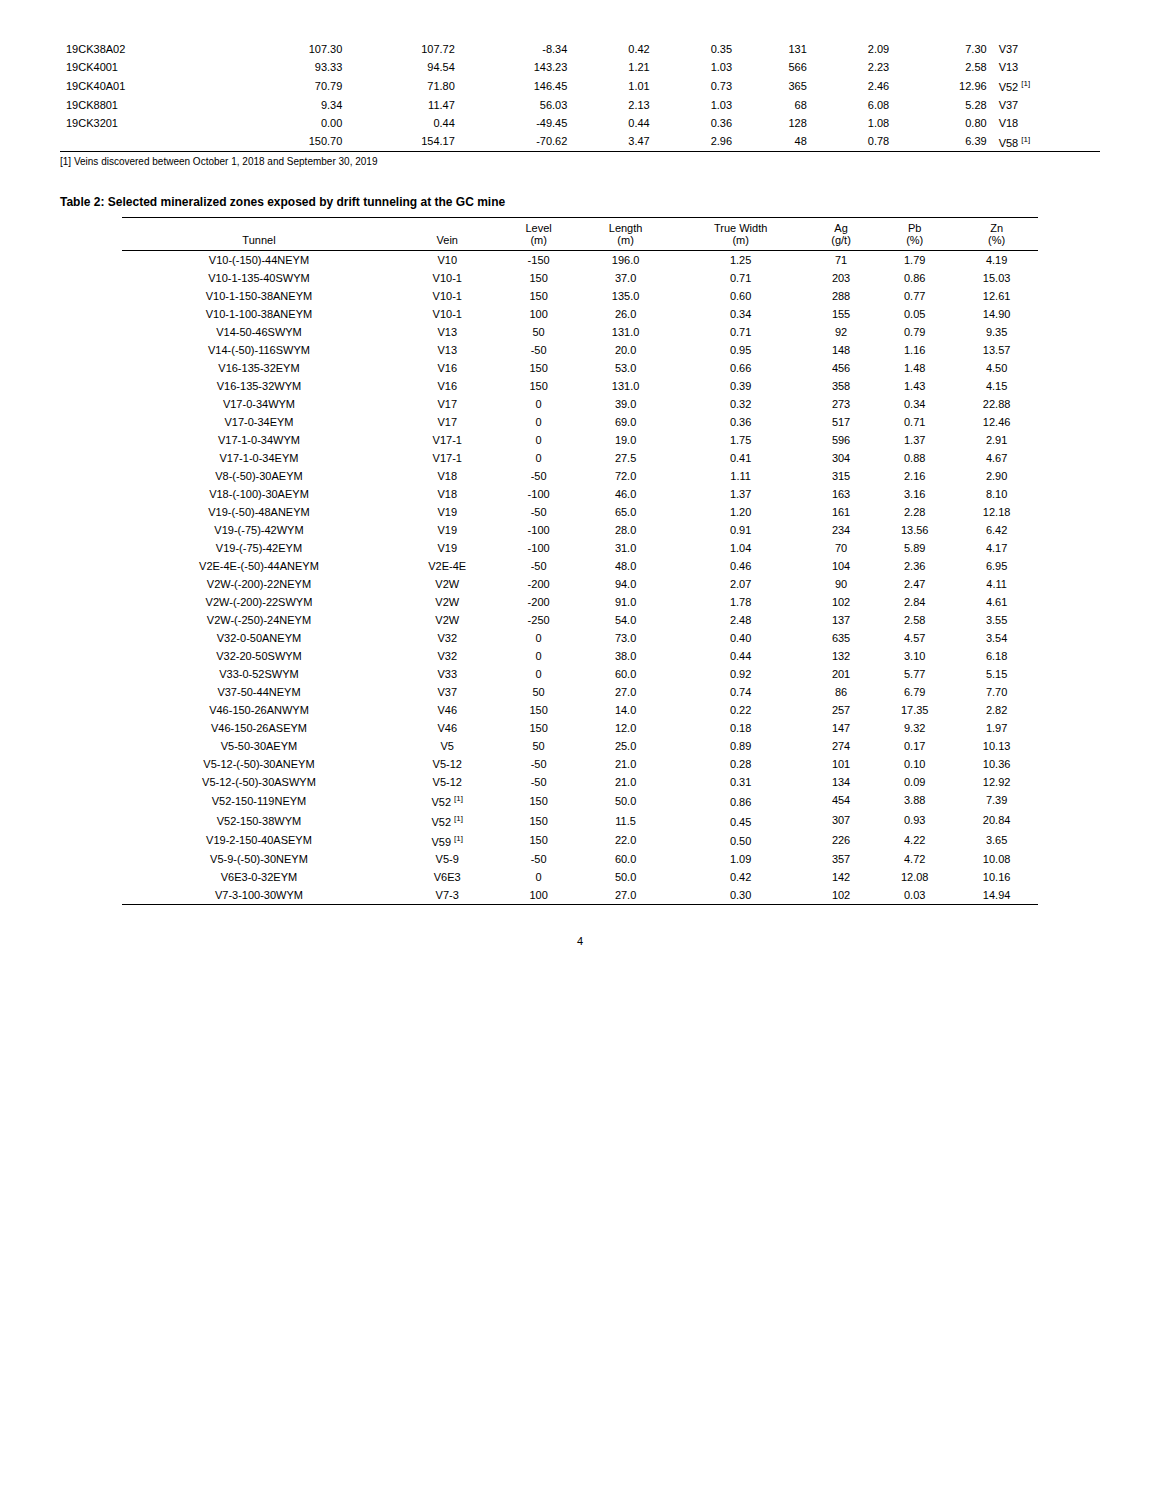| 19CK38A02 | 107.30 | 107.72 | -8.34 | 0.42 | 0.35 | 131 | 2.09 | 7.30 | V37 |
| 19CK4001 | 93.33 | 94.54 | 143.23 | 1.21 | 1.03 | 566 | 2.23 | 2.58 | V13 |
| 19CK40A01 | 70.79 | 71.80 | 146.45 | 1.01 | 0.73 | 365 | 2.46 | 12.96 | V52 [1] |
| 19CK8801 | 9.34 | 11.47 | 56.03 | 2.13 | 1.03 | 68 | 6.08 | 5.28 | V37 |
| 19CK3201 | 0.00 | 0.44 | -49.45 | 0.44 | 0.36 | 128 | 1.08 | 0.80 | V18 |
| | 150.70 | 154.17 | -70.62 | 3.47 | 2.96 | 48 | 0.78 | 6.39 | V58 [1] |
[1] Veins discovered between October 1, 2018 and September 30, 2019
Table 2: Selected mineralized zones exposed by drift tunneling at the GC mine
| Tunnel | Vein | Level (m) | Length (m) | True Width (m) | Ag (g/t) | Pb (%) | Zn (%) |
| --- | --- | --- | --- | --- | --- | --- | --- |
| V10-(-150)-44NEYM | V10 | -150 | 196.0 | 1.25 | 71 | 1.79 | 4.19 |
| V10-1-135-40SWYM | V10-1 | 150 | 37.0 | 0.71 | 203 | 0.86 | 15.03 |
| V10-1-150-38ANEYM | V10-1 | 150 | 135.0 | 0.60 | 288 | 0.77 | 12.61 |
| V10-1-100-38ANEYM | V10-1 | 100 | 26.0 | 0.34 | 155 | 0.05 | 14.90 |
| V14-50-46SWYM | V13 | 50 | 131.0 | 0.71 | 92 | 0.79 | 9.35 |
| V14-(-50)-116SWYM | V13 | -50 | 20.0 | 0.95 | 148 | 1.16 | 13.57 |
| V16-135-32EYM | V16 | 150 | 53.0 | 0.66 | 456 | 1.48 | 4.50 |
| V16-135-32WYM | V16 | 150 | 131.0 | 0.39 | 358 | 1.43 | 4.15 |
| V17-0-34WYM | V17 | 0 | 39.0 | 0.32 | 273 | 0.34 | 22.88 |
| V17-0-34EYM | V17 | 0 | 69.0 | 0.36 | 517 | 0.71 | 12.46 |
| V17-1-0-34WYM | V17-1 | 0 | 19.0 | 1.75 | 596 | 1.37 | 2.91 |
| V17-1-0-34EYM | V17-1 | 0 | 27.5 | 0.41 | 304 | 0.88 | 4.67 |
| V8-(-50)-30AEYM | V18 | -50 | 72.0 | 1.11 | 315 | 2.16 | 2.90 |
| V18-(-100)-30AEYM | V18 | -100 | 46.0 | 1.37 | 163 | 3.16 | 8.10 |
| V19-(-50)-48ANEYM | V19 | -50 | 65.0 | 1.20 | 161 | 2.28 | 12.18 |
| V19-(-75)-42WYM | V19 | -100 | 28.0 | 0.91 | 234 | 13.56 | 6.42 |
| V19-(-75)-42EYM | V19 | -100 | 31.0 | 1.04 | 70 | 5.89 | 4.17 |
| V2E-4E-(-50)-44ANEYM | V2E-4E | -50 | 48.0 | 0.46 | 104 | 2.36 | 6.95 |
| V2W-(-200)-22NEYM | V2W | -200 | 94.0 | 2.07 | 90 | 2.47 | 4.11 |
| V2W-(-200)-22SWYM | V2W | -200 | 91.0 | 1.78 | 102 | 2.84 | 4.61 |
| V2W-(-250)-24NEYM | V2W | -250 | 54.0 | 2.48 | 137 | 2.58 | 3.55 |
| V32-0-50ANEYM | V32 | 0 | 73.0 | 0.40 | 635 | 4.57 | 3.54 |
| V32-20-50SWYM | V32 | 0 | 38.0 | 0.44 | 132 | 3.10 | 6.18 |
| V33-0-52SWYM | V33 | 0 | 60.0 | 0.92 | 201 | 5.77 | 5.15 |
| V37-50-44NEYM | V37 | 50 | 27.0 | 0.74 | 86 | 6.79 | 7.70 |
| V46-150-26ANWYM | V46 | 150 | 14.0 | 0.22 | 257 | 17.35 | 2.82 |
| V46-150-26ASEYM | V46 | 150 | 12.0 | 0.18 | 147 | 9.32 | 1.97 |
| V5-50-30AEYM | V5 | 50 | 25.0 | 0.89 | 274 | 0.17 | 10.13 |
| V5-12-(-50)-30ANEYM | V5-12 | -50 | 21.0 | 0.28 | 101 | 0.10 | 10.36 |
| V5-12-(-50)-30ASWYM | V5-12 | -50 | 21.0 | 0.31 | 134 | 0.09 | 12.92 |
| V52-150-119NEYM | V52 [1] | 150 | 50.0 | 0.86 | 454 | 3.88 | 7.39 |
| V52-150-38WYM | V52 [1] | 150 | 11.5 | 0.45 | 307 | 0.93 | 20.84 |
| V19-2-150-40ASEYM | V59 [1] | 150 | 22.0 | 0.50 | 226 | 4.22 | 3.65 |
| V5-9-(-50)-30NEYM | V5-9 | -50 | 60.0 | 1.09 | 357 | 4.72 | 10.08 |
| V6E3-0-32EYM | V6E3 | 0 | 50.0 | 0.42 | 142 | 12.08 | 10.16 |
| V7-3-100-30WYM | V7-3 | 100 | 27.0 | 0.30 | 102 | 0.03 | 14.94 |
4